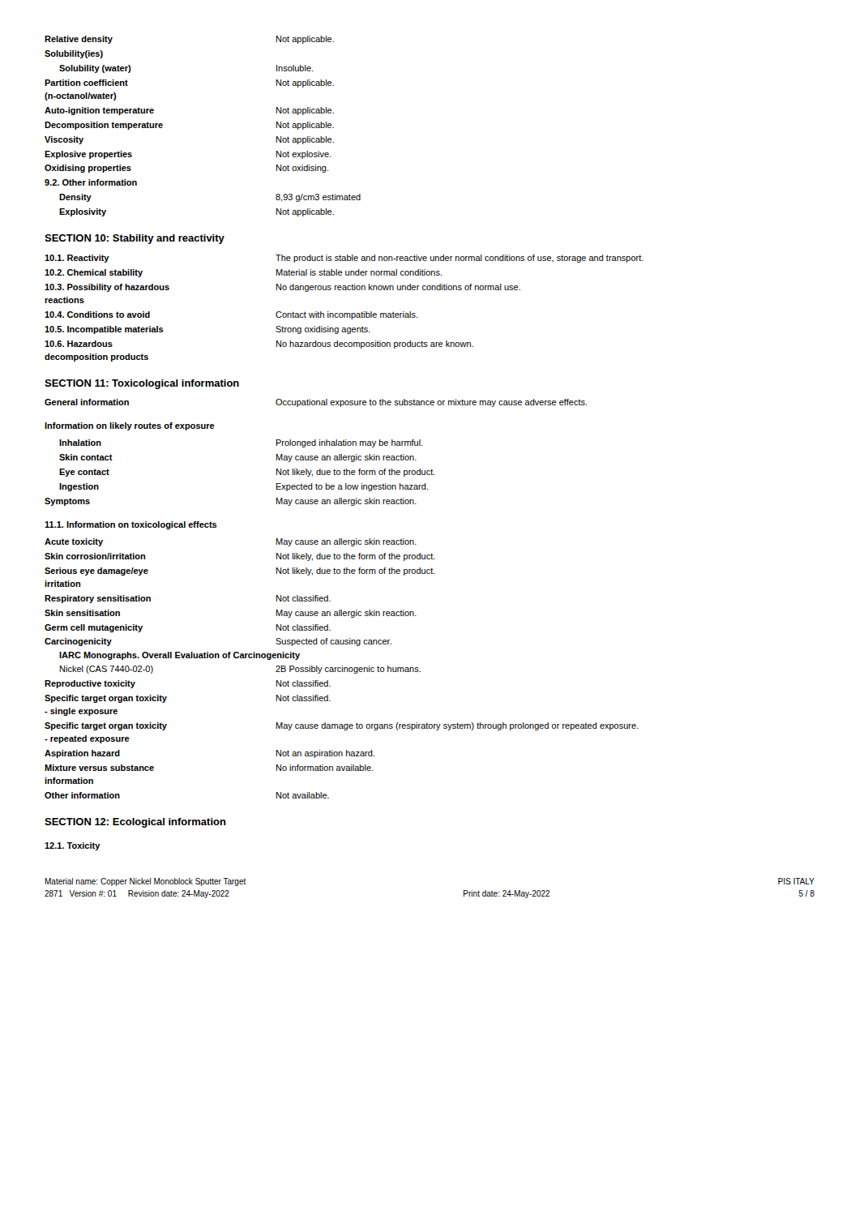| Relative density | Not applicable. |
| Solubility(ies) | |
| Solubility (water) | Insoluble. |
| Partition coefficient (n-octanol/water) | Not applicable. |
| Auto-ignition temperature | Not applicable. |
| Decomposition temperature | Not applicable. |
| Viscosity | Not applicable. |
| Explosive properties | Not explosive. |
| Oxidising properties | Not oxidising. |
| 9.2. Other information | |
| Density | 8,93 g/cm3 estimated |
| Explosivity | Not applicable. |
SECTION 10: Stability and reactivity
| 10.1. Reactivity | The product is stable and non-reactive under normal conditions of use, storage and transport. |
| 10.2. Chemical stability | Material is stable under normal conditions. |
| 10.3. Possibility of hazardous reactions | No dangerous reaction known under conditions of normal use. |
| 10.4. Conditions to avoid | Contact with incompatible materials. |
| 10.5. Incompatible materials | Strong oxidising agents. |
| 10.6. Hazardous decomposition products | No hazardous decomposition products are known. |
SECTION 11: Toxicological information
| General information | Occupational exposure to the substance or mixture may cause adverse effects. |
Information on likely routes of exposure
| Inhalation | Prolonged inhalation may be harmful. |
| Skin contact | May cause an allergic skin reaction. |
| Eye contact | Not likely, due to the form of the product. |
| Ingestion | Expected to be a low ingestion hazard. |
| Symptoms | May cause an allergic skin reaction. |
11.1. Information on toxicological effects
| Acute toxicity | May cause an allergic skin reaction. |
| Skin corrosion/irritation | Not likely, due to the form of the product. |
| Serious eye damage/eye irritation | Not likely, due to the form of the product. |
| Respiratory sensitisation | Not classified. |
| Skin sensitisation | May cause an allergic skin reaction. |
| Germ cell mutagenicity | Not classified. |
| Carcinogenicity | Suspected of causing cancer. |
IARC Monographs. Overall Evaluation of Carcinogenicity
| Nickel (CAS 7440-02-0) | 2B Possibly carcinogenic to humans. |
| Reproductive toxicity | Not classified. |
| Specific target organ toxicity - single exposure | Not classified. |
| Specific target organ toxicity - repeated exposure | May cause damage to organs (respiratory system) through prolonged or repeated exposure. |
| Aspiration hazard | Not an aspiration hazard. |
| Mixture versus substance information | No information available. |
| Other information | Not available. |
SECTION 12: Ecological information
12.1. Toxicity
| Material name: Copper Nickel Monoblock Sputter Target | | PIS ITALY |
| 2871 Version #: 01 Revision date: 24-May-2022 | Print date: 24-May-2022 | 5 / 8 |